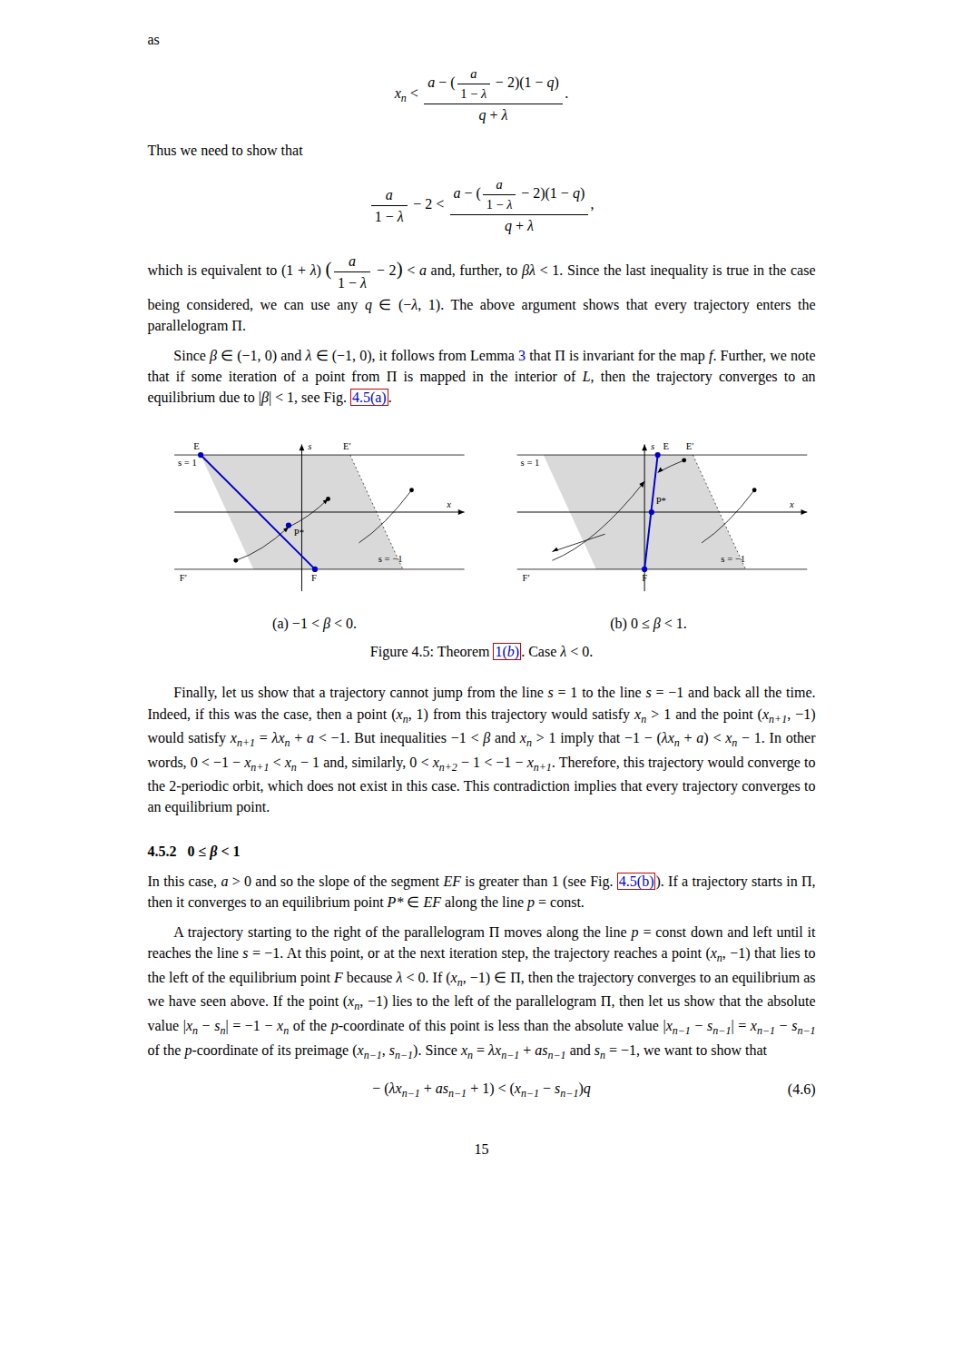as
xn < a − (a 1 − λ − 2)(1 − q) q + λ .
Thus we need to show that
a 1 − λ − 2 < a − (a 1 − λ − 2)(1 − q) q + λ ,
which is equivalent to (1 + λ) (a 1 − λ − 2) < a and, further, to βλ < 1. Since the last inequality is true in the case being considered, we can use any q ∈ (−λ, 1). The above argument shows that every trajectory enters the parallelogram Π.
Since β ∈ (−1, 0) and λ ∈ (−1, 0), it follows from Lemma 3 that Π is invariant for the map f. Further, we note that if some iteration of a point from Π is mapped in the interior of L, then the trajectory converges to an equilibrium due to |β| < 1, see Fig. 4.5(a).
E s E′ s = 1 x P* F F′ s = −1 s E E′ s = 1 x P* F F′ s = −1
(a) −1 < β < 0. (b) 0 ≤ β < 1.
Figure 4.5: Theorem 1(b). Case λ < 0.
Finally, let us show that a trajectory cannot jump from the line s = 1 to the line s = −1 and back all the time. Indeed, if this was the case, then a point (xn, 1) from this trajectory would satisfy xn > 1 and the point (xn+1, −1) would satisfy xn+1 = λxn + a < −1. But inequalities −1 < β and xn > 1 imply that −1 − (λxn + a) < xn − 1. In other words, 0 < −1 − xn+1 < xn − 1 and, similarly, 0 < xn+2 − 1 < −1 − xn+1. Therefore, this trajectory would converge to the 2-periodic orbit, which does not exist in this case. This contradiction implies that every trajectory converges to an equilibrium point.
4.5.2 0 ≤ β < 1
In this case, a > 0 and so the slope of the segment EF is greater than 1 (see Fig. 4.5(b)). If a trajectory starts in Π, then it converges to an equilibrium point P* ∈ EF along the line p = const.
A trajectory starting to the right of the parallelogram Π moves along the line p = const down and left until it reaches the line s = −1. At this point, or at the next iteration step, the trajectory reaches a point (xn, −1) that lies to the left of the equilibrium point F because λ < 0. If (xn, −1) ∈ Π, then the trajectory converges to an equilibrium as we have seen above. If the point (xn, −1) lies to the left of the parallelogram Π, then let us show that the absolute value |xn − sn| = −1 − xn of the p-coordinate of this point is less than the absolute value |xn−1 − sn−1| = xn−1 − sn−1 of the p-coordinate of its preimage (xn−1, sn−1). Since xn = λxn−1 + asn−1 and sn = −1, we want to show that
− (λxn−1 + asn−1 + 1) < (xn−1 − sn−1)q (4.6)
15